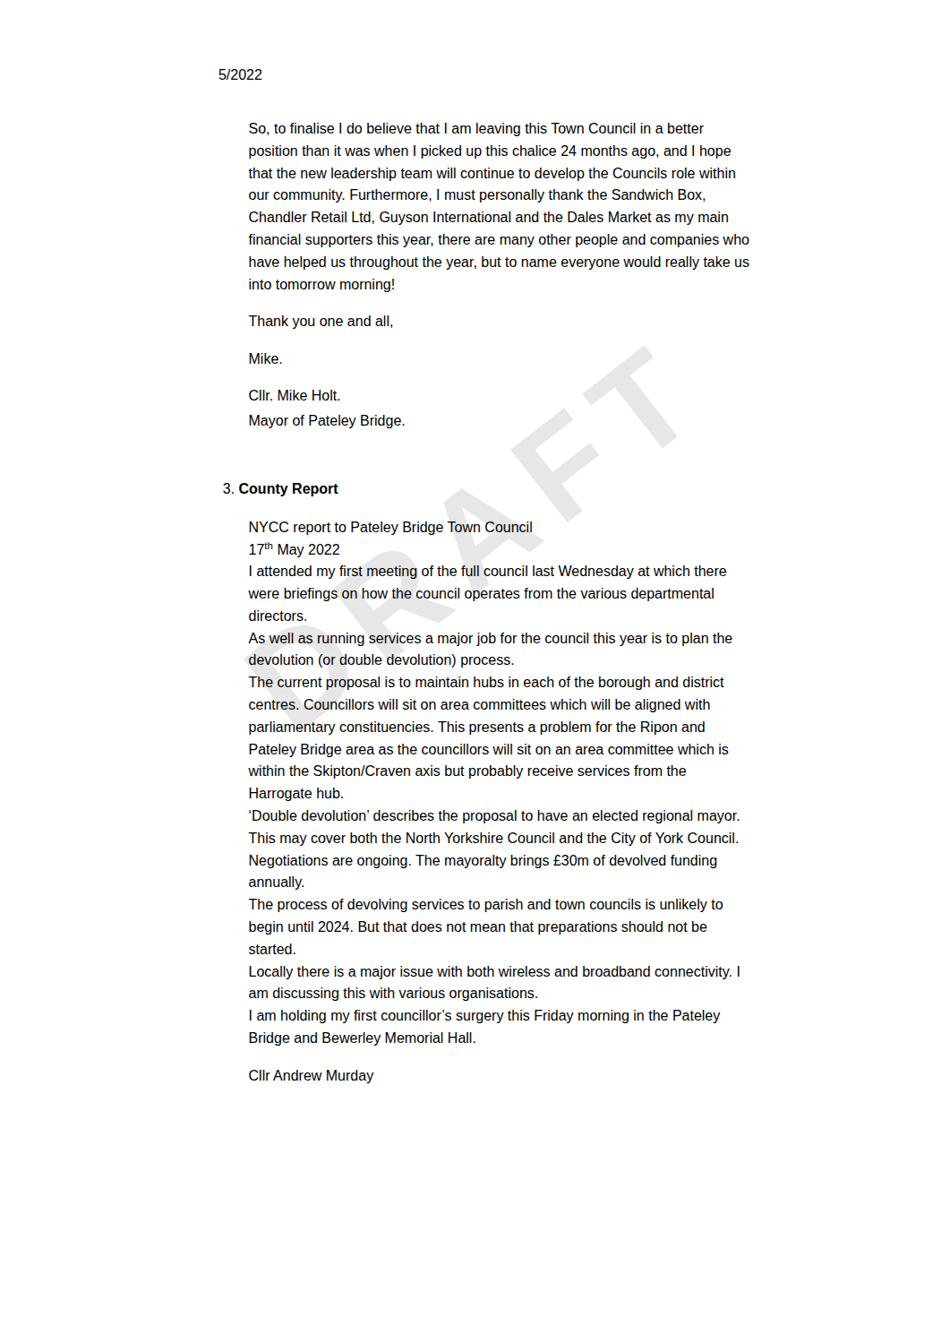DRAFT
5/2022
So, to finalise I do believe that I am leaving this Town Council in a better position than it was when I picked up this chalice 24 months ago, and I hope that the new leadership team will continue to develop the Councils role within our community. Furthermore, I must personally thank the Sandwich Box, Chandler Retail Ltd, Guyson International and the Dales Market as my main financial supporters this year, there are many other people and companies who have helped us throughout the year, but to name everyone would really take us into tomorrow morning!
Thank you one and all,
Mike.
Cllr. Mike Holt.
Mayor of Pateley Bridge.
3. County Report
NYCC report to Pateley Bridge Town Council
17th May 2022
I attended my first meeting of the full council last Wednesday at which there were briefings on how the council operates from the various departmental directors.
As well as running services a major job for the council this year is to plan the devolution (or double devolution) process.
The current proposal is to maintain hubs in each of the borough and district centres. Councillors will sit on area committees which will be aligned with parliamentary constituencies. This presents a problem for the Ripon and Pateley Bridge area as the councillors will sit on an area committee which is within the Skipton/Craven axis but probably receive services from the Harrogate hub.
‘Double devolution’ describes the proposal to have an elected regional mayor. This may cover both the North Yorkshire Council and the City of York Council. Negotiations are ongoing. The mayoralty brings £30m of devolved funding annually.
The process of devolving services to parish and town councils is unlikely to begin until 2024. But that does not mean that preparations should not be started.
Locally there is a major issue with both wireless and broadband connectivity. I am discussing this with various organisations.
I am holding my first councillor’s surgery this Friday morning in the Pateley Bridge and Bewerley Memorial Hall.
Cllr Andrew Murday